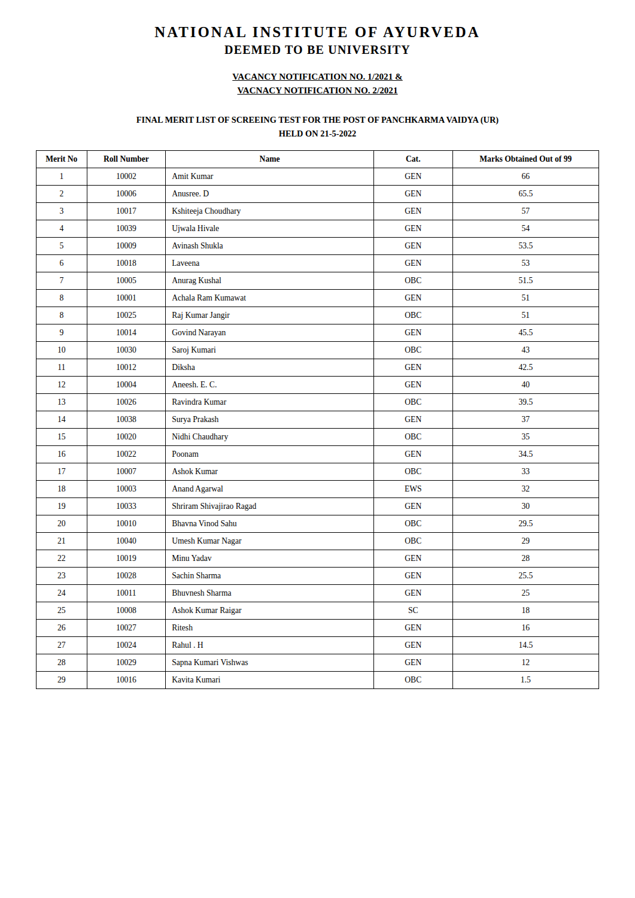National Institute of Ayurveda
Deemed to be University
VACANCY NOTIFICATION NO. 1/2021 &
VACNACY NOTIFICATION NO. 2/2021
FINAL MERIT LIST OF SCREEING TEST FOR THE POST OF PANCHKARMA VAIDYA (UR)
HELD ON 21-5-2022
Final merit list of screening test for the post of Panchkarma Vaidya (UR) held on 21-5-2022
| Merit No | Roll Number | Name | Cat. | Marks Obtained Out of 99 |
| --- | --- | --- | --- | --- |
| 1 | 10002 | Amit Kumar | GEN | 66 |
| 2 | 10006 | Anusree. D | GEN | 65.5 |
| 3 | 10017 | Kshiteeja Choudhary | GEN | 57 |
| 4 | 10039 | Ujwala Hivale | GEN | 54 |
| 5 | 10009 | Avinash Shukla | GEN | 53.5 |
| 6 | 10018 | Laveena | GEN | 53 |
| 7 | 10005 | Anurag Kushal | OBC | 51.5 |
| 8 | 10001 | Achala Ram Kumawat | GEN | 51 |
| 8 | 10025 | Raj Kumar Jangir | OBC | 51 |
| 9 | 10014 | Govind Narayan | GEN | 45.5 |
| 10 | 10030 | Saroj Kumari | OBC | 43 |
| 11 | 10012 | Diksha | GEN | 42.5 |
| 12 | 10004 | Aneesh. E. C. | GEN | 40 |
| 13 | 10026 | Ravindra Kumar | OBC | 39.5 |
| 14 | 10038 | Surya Prakash | GEN | 37 |
| 15 | 10020 | Nidhi Chaudhary | OBC | 35 |
| 16 | 10022 | Poonam | GEN | 34.5 |
| 17 | 10007 | Ashok Kumar | OBC | 33 |
| 18 | 10003 | Anand Agarwal | EWS | 32 |
| 19 | 10033 | Shriram Shivajirao Ragad | GEN | 30 |
| 20 | 10010 | Bhavna Vinod Sahu | OBC | 29.5 |
| 21 | 10040 | Umesh Kumar Nagar | OBC | 29 |
| 22 | 10019 | Minu Yadav | GEN | 28 |
| 23 | 10028 | Sachin Sharma | GEN | 25.5 |
| 24 | 10011 | Bhuvnesh Sharma | GEN | 25 |
| 25 | 10008 | Ashok Kumar Raigar | SC | 18 |
| 26 | 10027 | Ritesh | GEN | 16 |
| 27 | 10024 | Rahul . H | GEN | 14.5 |
| 28 | 10029 | Sapna Kumari Vishwas | GEN | 12 |
| 29 | 10016 | Kavita Kumari | OBC | 1.5 |